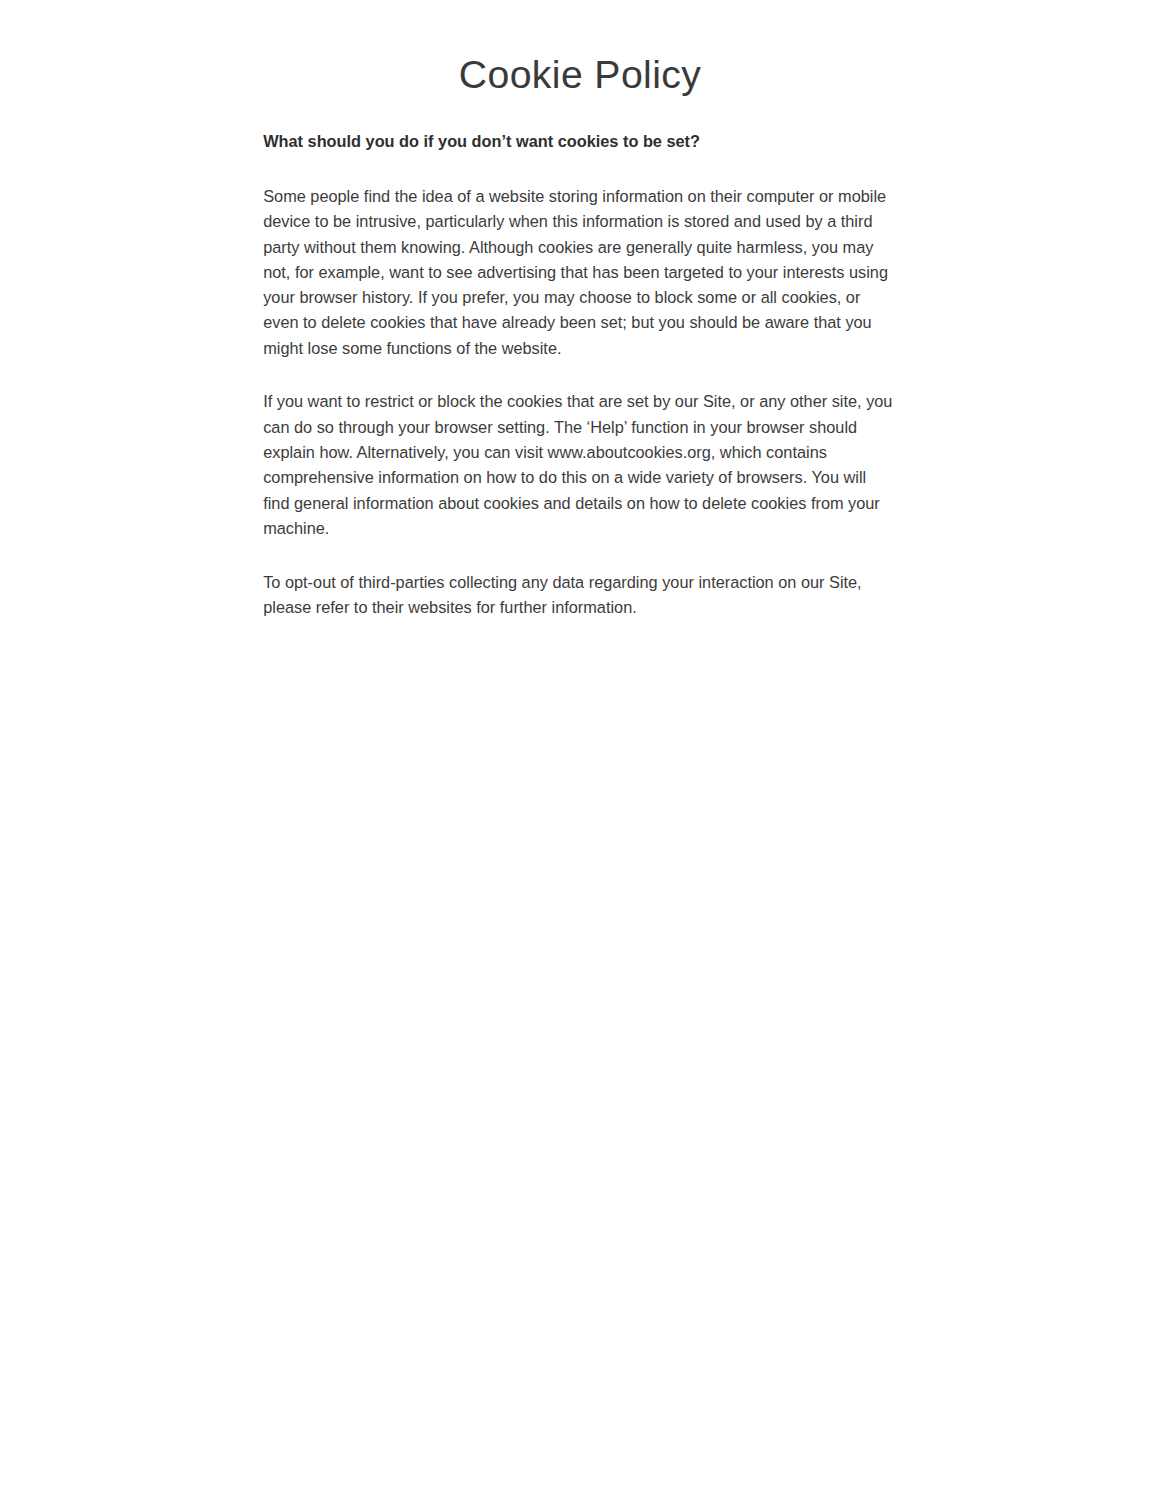Cookie Policy
What should you do if you don’t want cookies to be set?
Some people find the idea of a website storing information on their computer or mobile device to be intrusive, particularly when this information is stored and used by a third party without them knowing. Although cookies are generally quite harmless, you may not, for example, want to see advertising that has been targeted to your interests using your browser history. If you prefer, you may choose to block some or all cookies, or even to delete cookies that have already been set; but you should be aware that you might lose some functions of the website.
If you want to restrict or block the cookies that are set by our Site, or any other site, you can do so through your browser setting. The ‘Help’ function in your browser should explain how. Alternatively, you can visit www.aboutcookies.org, which contains comprehensive information on how to do this on a wide variety of browsers. You will find general information about cookies and details on how to delete cookies from your machine.
To opt-out of third-parties collecting any data regarding your interaction on our Site, please refer to their websites for further information.